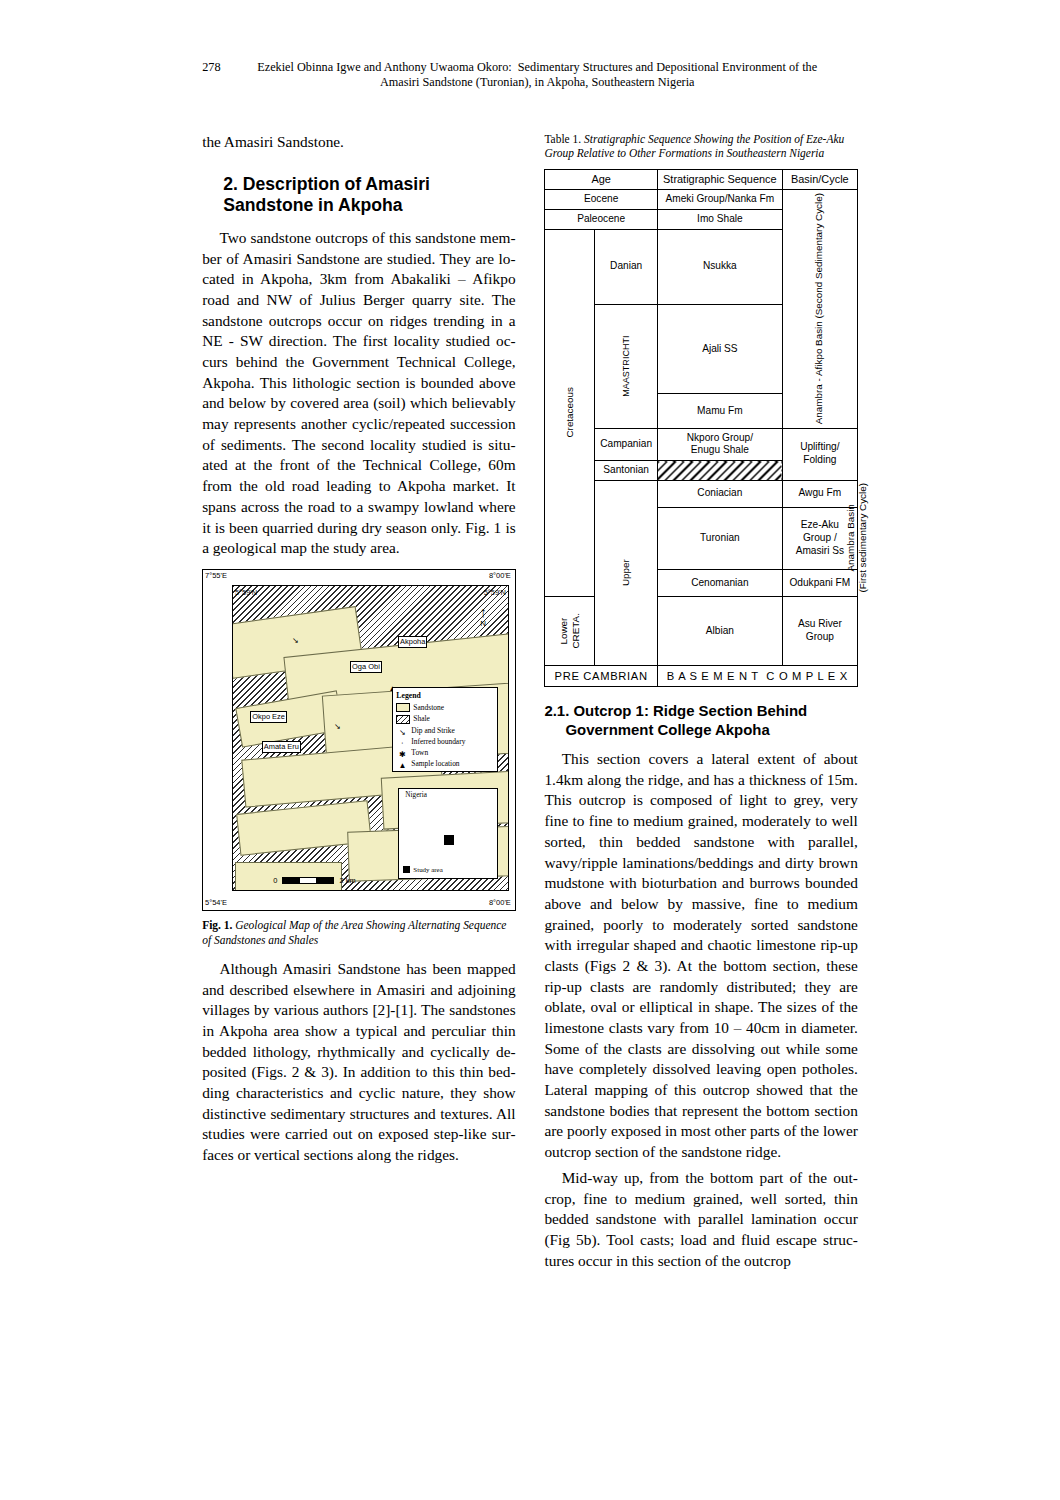278
Ezekiel Obinna Igwe and Anthony Uwaoma Okoro: Sedimentary Structures and Depositional Environment of the
Amasiri Sandstone (Turonian), in Akpoha, Southeastern Nigeria
the Amasiri Sandstone.
2. Description of Amasiri Sandstone in Akpoha
Two sandstone outcrops of this sandstone member of Amasiri Sandstone are studied. They are located in Akpoha, 3km from Abakaliki – Afikpo road and NW of Julius Berger quarry site. The sandstone outcrops occur on ridges trending in a NE - SW direction. The first locality studied occurs behind the Government Technical College, Akpoha. This lithologic section is bounded above and below by covered area (soil) which believably may represents another cyclic/repeated succession of sediments. The second locality studied is situated at the front of the Technical College, 60m from the old road leading to Akpoha market. It spans across the road to a swampy lowland where it is been quarried during dry season only. Fig. 1 is a geological map the study area.
7°55'E
8°00'E
5°54'E
8°00'E
5°59'N
5°59'N
5°54'N
↑
N
Oga Obi
Akpoha
Okpo Eze
Amata Eru
Amela
↘
▲
▲
↘
▲
Legend
Sandstone
Shale
↘Dip and Strike
‧Inferred boundary
✱Town
▲Sample location
Study area
Nigeria
0 2 km
1: 100, 000
Fig. 1. Geological Map of the Area Showing Alternating Sequence of Sandstones and Shales
Although Amasiri Sandstone has been mapped and described elsewhere in Amasiri and adjoining villages by various authors [2]-[1]. The sandstones in Akpoha area show a typical and perculiar thin bedded lithology, rhythmically and cyclically deposited (Figs. 2 & 3). In addition to this thin bedding characteristics and cyclic nature, they show distinctive sedimentary structures and textures. All studies were carried out on exposed step-like surfaces or vertical sections along the ridges.
Table 1. Stratigraphic Sequence Showing the Position of Eze-Aku Group Relative to Other Formations in Southeastern Nigeria
| Age | Stratigraphic Sequence | Basin/Cycle |
| --- | --- | --- |
| Eocene | Ameki Group/Nanka Fm | Anambra - Afikpo Basin (Second Sedimentary Cycle) |
| Paleocene | Imo Shale |
| Cretaceous | Danian | Nsukka |
| MAASTRICHTI | Ajali SS |
| Mamu Fm |
| Campanian | Nkporo Group/ Enugu Shale | Uplifting/ Folding |
| Santonian | |
| Upper | Coniacian | Awgu Fm | Anambra Basin (First sedimentary Cycle) |
| Turonian | Eze-Aku Group / Amasiri Ss |
| Cenomanian | Odukpani FM |
| Lower CRETA. | Albian | Asu River Group | |
| PRE CAMBRIAN | B A S E M E N T C O M P L E X |
2.1. Outcrop 1: Ridge Section Behind Government College Akpoha
This section covers a lateral extent of about 1.4km along the ridge, and has a thickness of 15m. This outcrop is composed of light to grey, very fine to fine to medium grained, moderately to well sorted, thin bedded sandstone with parallel, wavy/ripple laminations/beddings and dirty brown mudstone with bioturbation and burrows bounded above and below by massive, fine to medium grained, poorly to moderately sorted sandstone with irregular shaped and chaotic limestone rip-up clasts (Figs 2 & 3). At the bottom section, these rip-up clasts are randomly distributed; they are oblate, oval or elliptical in shape. The sizes of the limestone clasts vary from 10 – 40cm in diameter. Some of the clasts are dissolving out while some have completely dissolved leaving open potholes. Lateral mapping of this outcrop showed that the sandstone bodies that represent the bottom section are poorly exposed in most other parts of the lower outcrop section of the sandstone ridge.
Mid-way up, from the bottom part of the outcrop, fine to medium grained, well sorted, thin bedded sandstone with parallel lamination occur (Fig 5b). Tool casts; load and fluid escape structures occur in this section of the outcrop